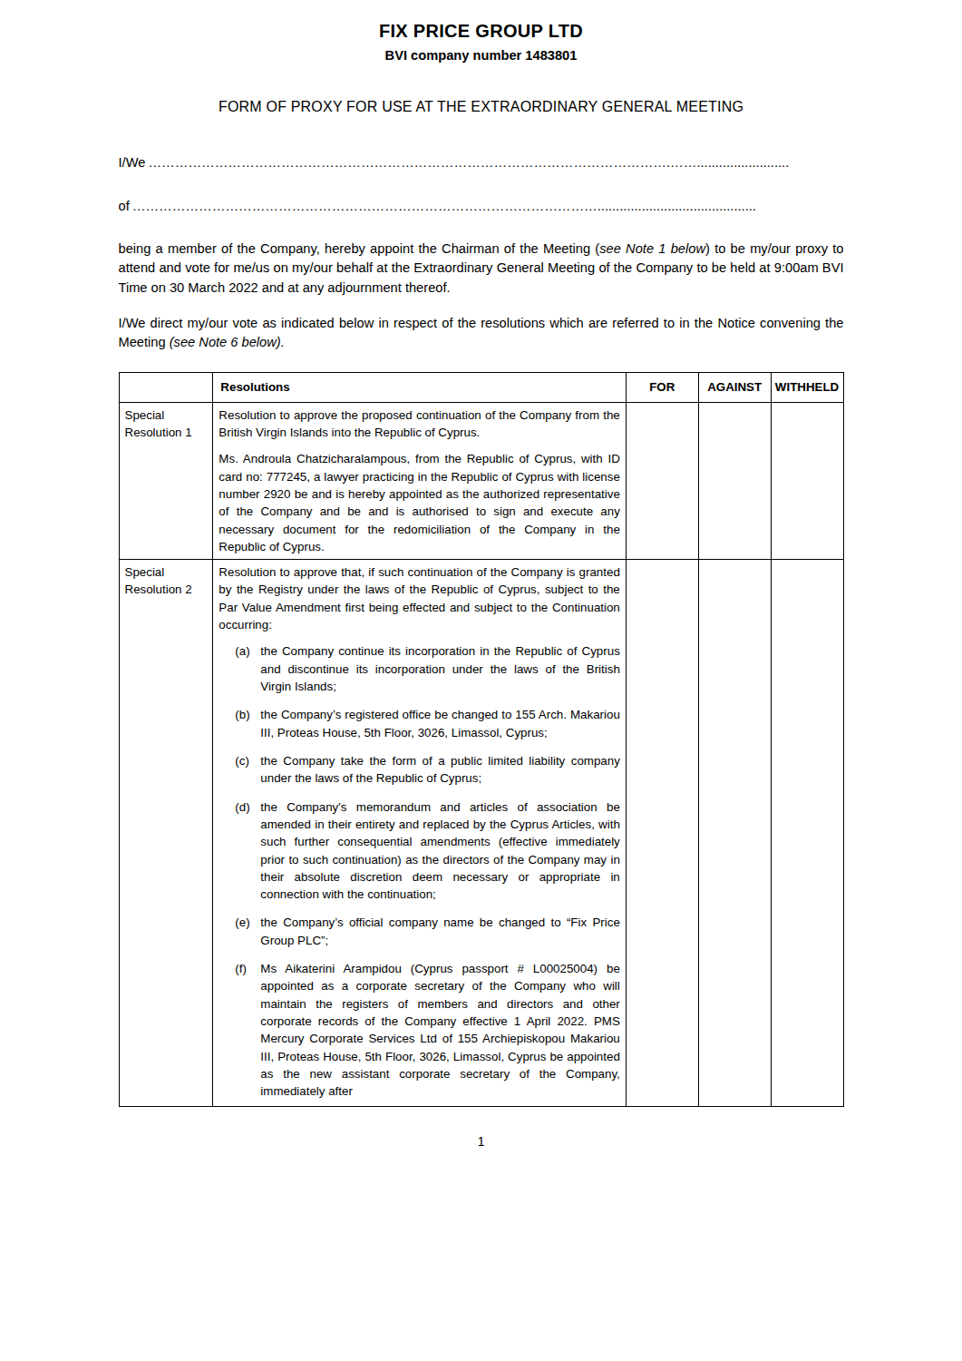FIX PRICE GROUP LTD
BVI company number 1483801
FORM OF PROXY FOR USE AT THE EXTRAORDINARY GENERAL MEETING
I/We ……………………………………………………………………………………………………….…….........................
of ……………………………………………………………………………………………...........................................
being a member of the Company, hereby appoint the Chairman of the Meeting (see Note 1 below) to be my/our proxy to attend and vote for me/us on my/our behalf at the Extraordinary General Meeting of the Company to be held at 9:00am BVI Time on 30 March 2022 and at any adjournment thereof.
I/We direct my/our vote as indicated below in respect of the resolutions which are referred to in the Notice convening the Meeting (see Note 6 below).
| | Resolutions | FOR | AGAINST | WITHHELD |
| --- | --- | --- | --- | --- |
| Special Resolution 1 | Resolution to approve the proposed continuation of the Company from the British Virgin Islands into the Republic of Cyprus. Ms. Androula Chatzicharalampous, from the Republic of Cyprus, with ID card no: 777245, a lawyer practicing in the Republic of Cyprus with license number 2920 be and is hereby appointed as the authorized representative of the Company and be and is authorised to sign and execute any necessary document for the redomiciliation of the Company in the Republic of Cyprus. | | | |
| Special Resolution 2 | Resolution to approve that, if such continuation of the Company is granted by the Registry under the laws of the Republic of Cyprus, subject to the Par Value Amendment first being effected and subject to the Continuation occurring: (a) the Company continue its incorporation in the Republic of Cyprus and discontinue its incorporation under the laws of the British Virgin Islands; (b) the Company’s registered office be changed to 155 Arch. Makariou III, Proteas House, 5th Floor, 3026, Limassol, Cyprus; (c) the Company take the form of a public limited liability company under the laws of the Republic of Cyprus; (d) the Company's memorandum and articles of association be amended in their entirety and replaced by the Cyprus Articles, with such further consequential amendments (effective immediately prior to such continuation) as the directors of the Company may in their absolute discretion deem necessary or appropriate in connection with the continuation; (e) the Company’s official company name be changed to “Fix Price Group PLC”; (f) Ms Aikaterini Arampidou (Cyprus passport # L00025004) be appointed as a corporate secretary of the Company who will maintain the registers of members and directors and other corporate records of the Company effective 1 April 2022. PMS Mercury Corporate Services Ltd of 155 Archiepiskopou Makariou III, Proteas House, 5th Floor, 3026, Limassol, Cyprus be appointed as the new assistant corporate secretary of the Company, immediately after | | | |
1